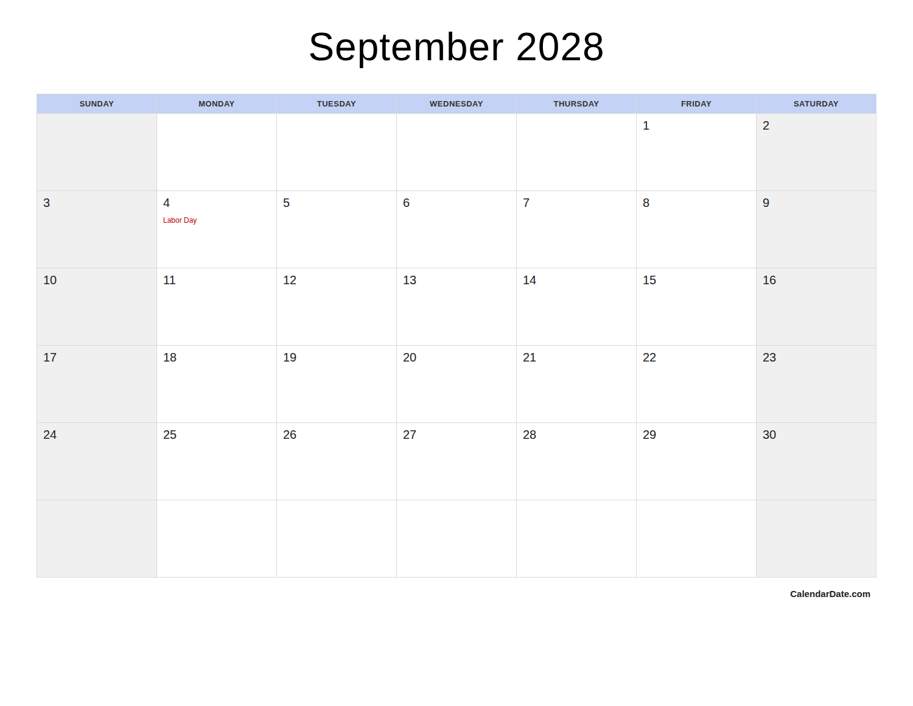September 2028
| Sunday | Monday | Tuesday | Wednesday | Thursday | Friday | Saturday |
| --- | --- | --- | --- | --- | --- | --- |
| | | | | | 1 | 2 |
| 3 | 4 Labor Day | 5 | 6 | 7 | 8 | 9 |
| 10 | 11 | 12 | 13 | 14 | 15 | 16 |
| 17 | 18 | 19 | 20 | 21 | 22 | 23 |
| 24 | 25 | 26 | 27 | 28 | 29 | 30 |
CalendarDate.com